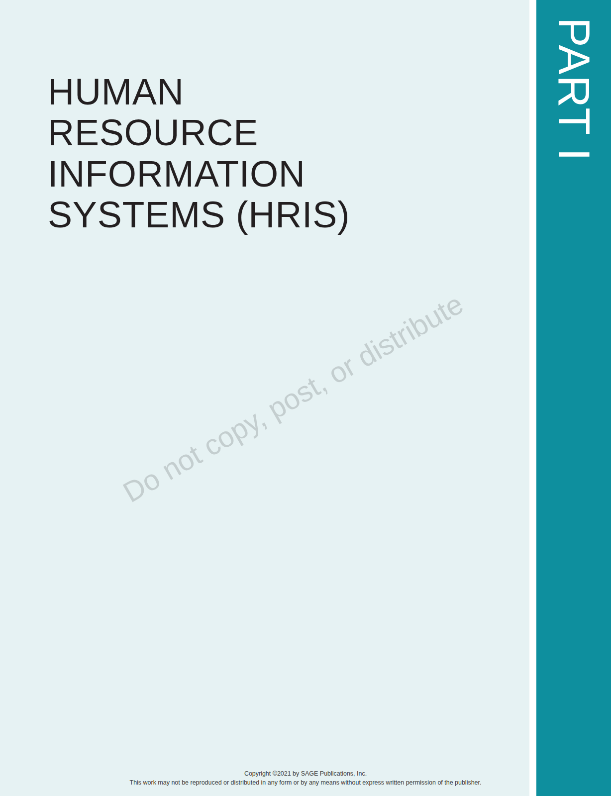Human Resource Information Systems (HRIS)
PART I
Do not copy, post, or distribute
Copyright ©2021 by SAGE Publications, Inc.
This work may not be reproduced or distributed in any form or by any means without express written permission of the publisher.